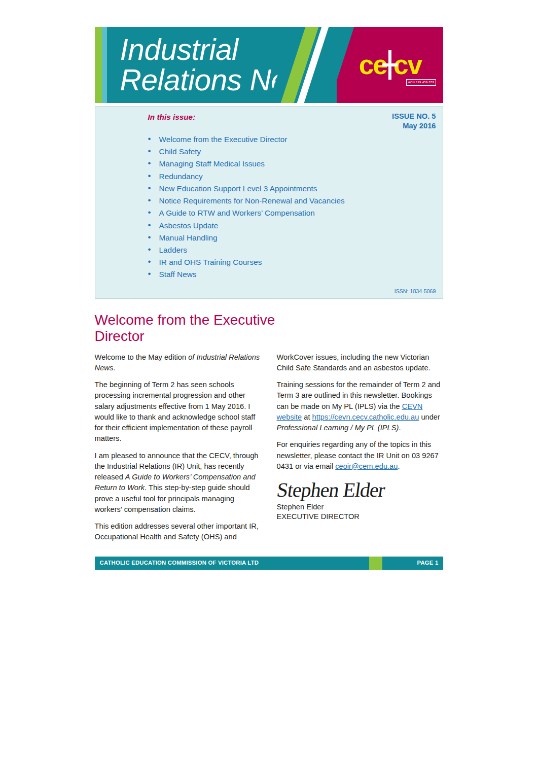Industrial Relations News
ce|cv
ACN 119 459 853
In this issue:
ISSUE NO. 5
May 2016
Welcome from the Executive Director
Child Safety
Managing Staff Medical Issues
Redundancy
New Education Support Level 3 Appointments
Notice Requirements for Non-Renewal and Vacancies
A Guide to RTW and Workers’ Compensation
Asbestos Update
Manual Handling
Ladders
IR and OHS Training Courses
Staff News
ISSN: 1834-5069
Welcome from the Executive Director
Welcome to the May edition of Industrial Relations News.
The beginning of Term 2 has seen schools processing incremental progression and other salary adjustments effective from 1 May 2016. I would like to thank and acknowledge school staff for their efficient implementation of these payroll matters.
I am pleased to announce that the CECV, through the Industrial Relations (IR) Unit, has recently released A Guide to Workers’ Compensation and Return to Work. This step-by-step guide should prove a useful tool for principals managing workers’ compensation claims.
This edition addresses several other important IR, Occupational Health and Safety (OHS) and WorkCover issues, including the new Victorian Child Safe Standards and an asbestos update.
Training sessions for the remainder of Term 2 and Term 3 are outlined in this newsletter. Bookings can be made on My PL (IPLS) via the CEVN website at https://cevn.cecv.catholic.edu.au under Professional Learning / My PL (IPLS).
For enquiries regarding any of the topics in this newsletter, please contact the IR Unit on 03 9267 0431 or via email ceoir@cem.edu.au.
Stephen Elder
Stephen Elder
EXECUTIVE DIRECTOR
CATHOLIC EDUCATION COMMISSION OF VICTORIA LTD
PAGE 1